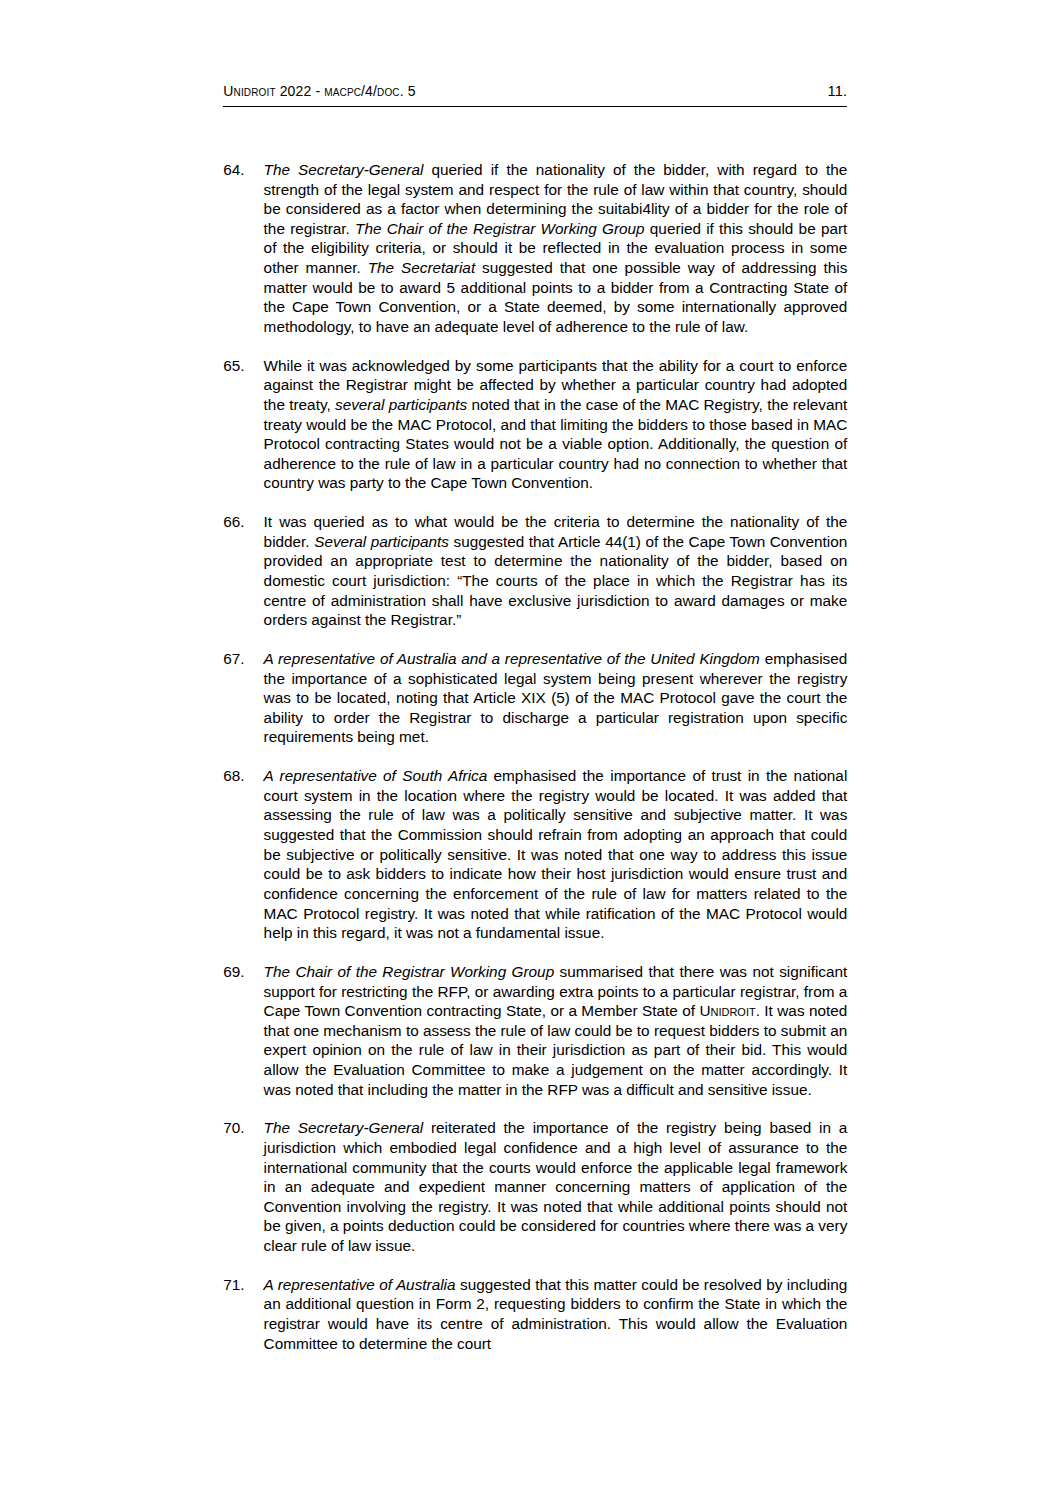UNIDROIT 2022 - MACPC/4/Doc. 5
11.
64. The Secretary-General queried if the nationality of the bidder, with regard to the strength of the legal system and respect for the rule of law within that country, should be considered as a factor when determining the suitabi4lity of a bidder for the role of the registrar. The Chair of the Registrar Working Group queried if this should be part of the eligibility criteria, or should it be reflected in the evaluation process in some other manner. The Secretariat suggested that one possible way of addressing this matter would be to award 5 additional points to a bidder from a Contracting State of the Cape Town Convention, or a State deemed, by some internationally approved methodology, to have an adequate level of adherence to the rule of law.
65. While it was acknowledged by some participants that the ability for a court to enforce against the Registrar might be affected by whether a particular country had adopted the treaty, several participants noted that in the case of the MAC Registry, the relevant treaty would be the MAC Protocol, and that limiting the bidders to those based in MAC Protocol contracting States would not be a viable option. Additionally, the question of adherence to the rule of law in a particular country had no connection to whether that country was party to the Cape Town Convention.
66. It was queried as to what would be the criteria to determine the nationality of the bidder. Several participants suggested that Article 44(1) of the Cape Town Convention provided an appropriate test to determine the nationality of the bidder, based on domestic court jurisdiction: “The courts of the place in which the Registrar has its centre of administration shall have exclusive jurisdiction to award damages or make orders against the Registrar.”
67. A representative of Australia and a representative of the United Kingdom emphasised the importance of a sophisticated legal system being present wherever the registry was to be located, noting that Article XIX (5) of the MAC Protocol gave the court the ability to order the Registrar to discharge a particular registration upon specific requirements being met.
68. A representative of South Africa emphasised the importance of trust in the national court system in the location where the registry would be located. It was added that assessing the rule of law was a politically sensitive and subjective matter. It was suggested that the Commission should refrain from adopting an approach that could be subjective or politically sensitive. It was noted that one way to address this issue could be to ask bidders to indicate how their host jurisdiction would ensure trust and confidence concerning the enforcement of the rule of law for matters related to the MAC Protocol registry. It was noted that while ratification of the MAC Protocol would help in this regard, it was not a fundamental issue.
69. The Chair of the Registrar Working Group summarised that there was not significant support for restricting the RFP, or awarding extra points to a particular registrar, from a Cape Town Convention contracting State, or a Member State of Unidroit. It was noted that one mechanism to assess the rule of law could be to request bidders to submit an expert opinion on the rule of law in their jurisdiction as part of their bid. This would allow the Evaluation Committee to make a judgement on the matter accordingly. It was noted that including the matter in the RFP was a difficult and sensitive issue.
70. The Secretary-General reiterated the importance of the registry being based in a jurisdiction which embodied legal confidence and a high level of assurance to the international community that the courts would enforce the applicable legal framework in an adequate and expedient manner concerning matters of application of the Convention involving the registry. It was noted that while additional points should not be given, a points deduction could be considered for countries where there was a very clear rule of law issue.
71. A representative of Australia suggested that this matter could be resolved by including an additional question in Form 2, requesting bidders to confirm the State in which the registrar would have its centre of administration. This would allow the Evaluation Committee to determine the court